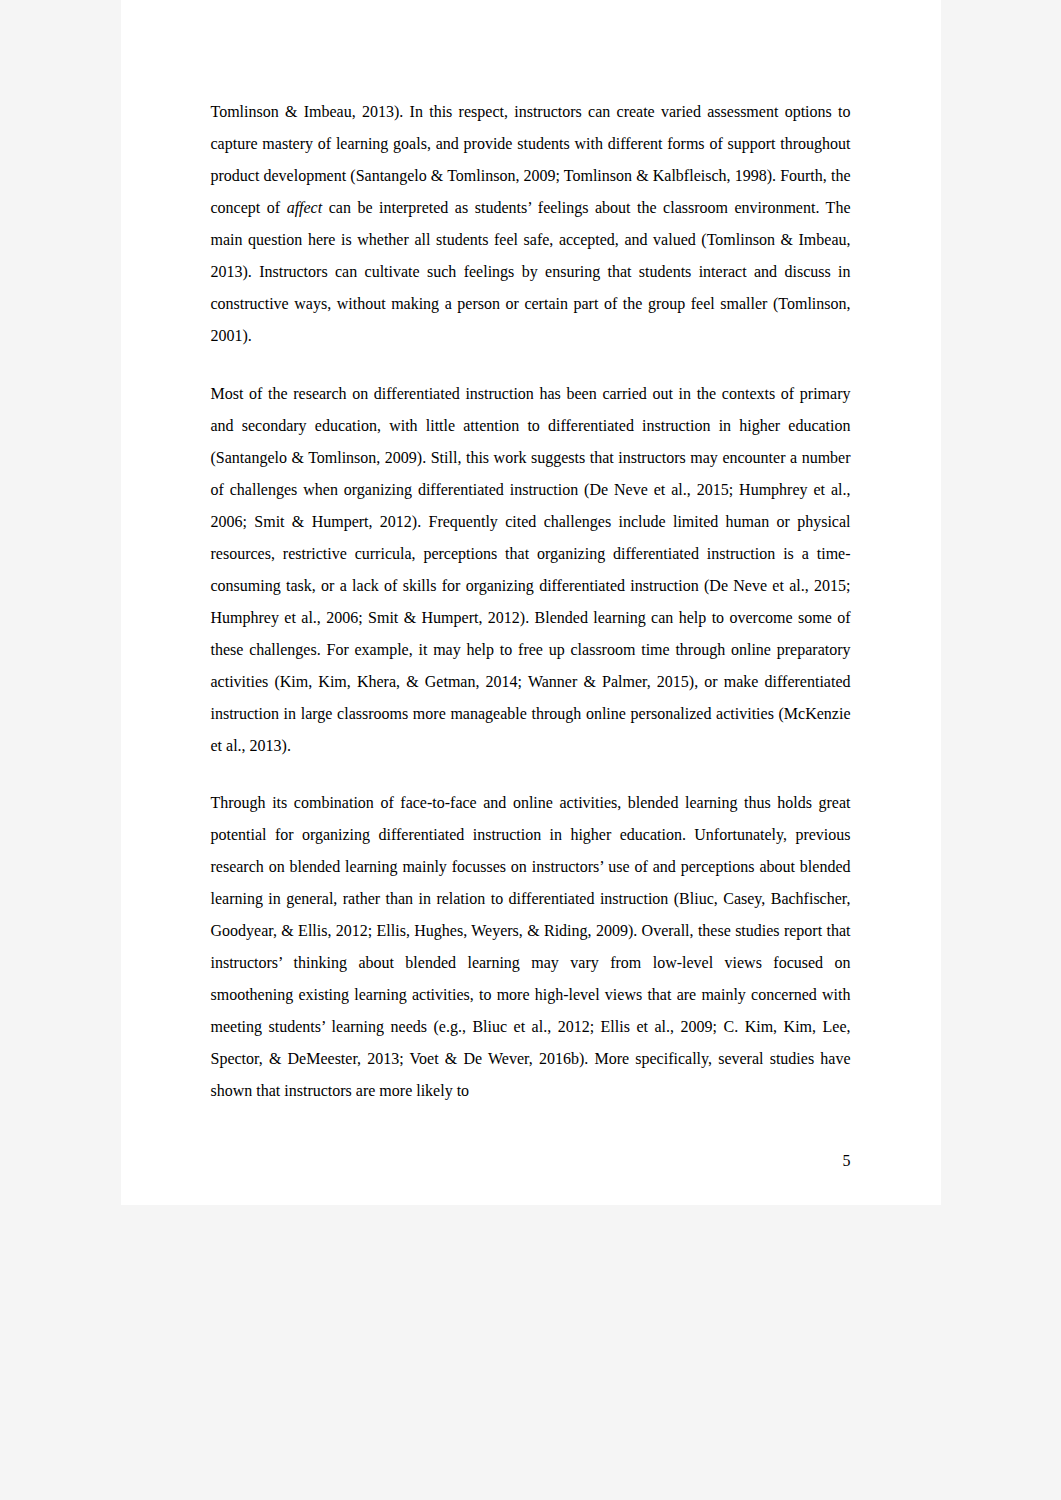Tomlinson & Imbeau, 2013). In this respect, instructors can create varied assessment options to capture mastery of learning goals, and provide students with different forms of support throughout product development (Santangelo & Tomlinson, 2009; Tomlinson & Kalbfleisch, 1998). Fourth, the concept of affect can be interpreted as students’ feelings about the classroom environment. The main question here is whether all students feel safe, accepted, and valued (Tomlinson & Imbeau, 2013). Instructors can cultivate such feelings by ensuring that students interact and discuss in constructive ways, without making a person or certain part of the group feel smaller (Tomlinson, 2001).
Most of the research on differentiated instruction has been carried out in the contexts of primary and secondary education, with little attention to differentiated instruction in higher education (Santangelo & Tomlinson, 2009). Still, this work suggests that instructors may encounter a number of challenges when organizing differentiated instruction (De Neve et al., 2015; Humphrey et al., 2006; Smit & Humpert, 2012). Frequently cited challenges include limited human or physical resources, restrictive curricula, perceptions that organizing differentiated instruction is a time-consuming task, or a lack of skills for organizing differentiated instruction (De Neve et al., 2015; Humphrey et al., 2006; Smit & Humpert, 2012). Blended learning can help to overcome some of these challenges. For example, it may help to free up classroom time through online preparatory activities (Kim, Kim, Khera, & Getman, 2014; Wanner & Palmer, 2015), or make differentiated instruction in large classrooms more manageable through online personalized activities (McKenzie et al., 2013).
Through its combination of face-to-face and online activities, blended learning thus holds great potential for organizing differentiated instruction in higher education. Unfortunately, previous research on blended learning mainly focusses on instructors’ use of and perceptions about blended learning in general, rather than in relation to differentiated instruction (Bliuc, Casey, Bachfischer, Goodyear, & Ellis, 2012; Ellis, Hughes, Weyers, & Riding, 2009). Overall, these studies report that instructors’ thinking about blended learning may vary from low-level views focused on smoothening existing learning activities, to more high-level views that are mainly concerned with meeting students’ learning needs (e.g., Bliuc et al., 2012; Ellis et al., 2009; C. Kim, Kim, Lee, Spector, & DeMeester, 2013; Voet & De Wever, 2016b). More specifically, several studies have shown that instructors are more likely to
5